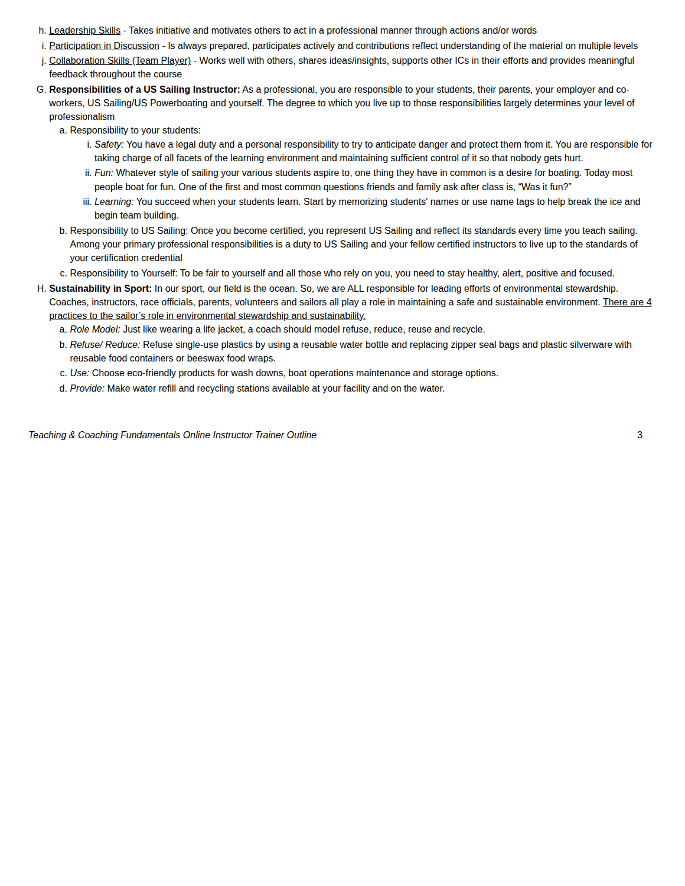Leadership Skills - Takes initiative and motivates others to act in a professional manner through actions and/or words
Participation in Discussion - Is always prepared, participates actively and contributions reflect understanding of the material on multiple levels
Collaboration Skills (Team Player) - Works well with others, shares ideas/insights, supports other ICs in their efforts and provides meaningful feedback throughout the course
Responsibilities of a US Sailing Instructor: As a professional, you are responsible to your students, their parents, your employer and co-workers, US Sailing/US Powerboating and yourself. The degree to which you live up to those responsibilities largely determines your level of professionalism
Responsibility to your students:
Safety: You have a legal duty and a personal responsibility to try to anticipate danger and protect them from it. You are responsible for taking charge of all facets of the learning environment and maintaining sufficient control of it so that nobody gets hurt.
Fun: Whatever style of sailing your various students aspire to, one thing they have in common is a desire for boating. Today most people boat for fun. One of the first and most common questions friends and family ask after class is, “Was it fun?”
Learning: You succeed when your students learn. Start by memorizing students' names or use name tags to help break the ice and begin team building.
Responsibility to US Sailing: Once you become certified, you represent US Sailing and reflect its standards every time you teach sailing. Among your primary professional responsibilities is a duty to US Sailing and your fellow certified instructors to live up to the standards of your certification credential
Responsibility to Yourself: To be fair to yourself and all those who rely on you, you need to stay healthy, alert, positive and focused.
Sustainability in Sport: In our sport, our field is the ocean. So, we are ALL responsible for leading efforts of environmental stewardship. Coaches, instructors, race officials, parents, volunteers and sailors all play a role in maintaining a safe and sustainable environment. There are 4 practices to the sailor’s role in environmental stewardship and sustainability.
Role Model: Just like wearing a life jacket, a coach should model refuse, reduce, reuse and recycle.
Refuse/ Reduce: Refuse single-use plastics by using a reusable water bottle and replacing zipper seal bags and plastic silverware with reusable food containers or beeswax food wraps.
Use: Choose eco-friendly products for wash downs, boat operations maintenance and storage options.
Provide: Make water refill and recycling stations available at your facility and on the water.
Teaching & Coaching Fundamentals Online Instructor Trainer Outline 3